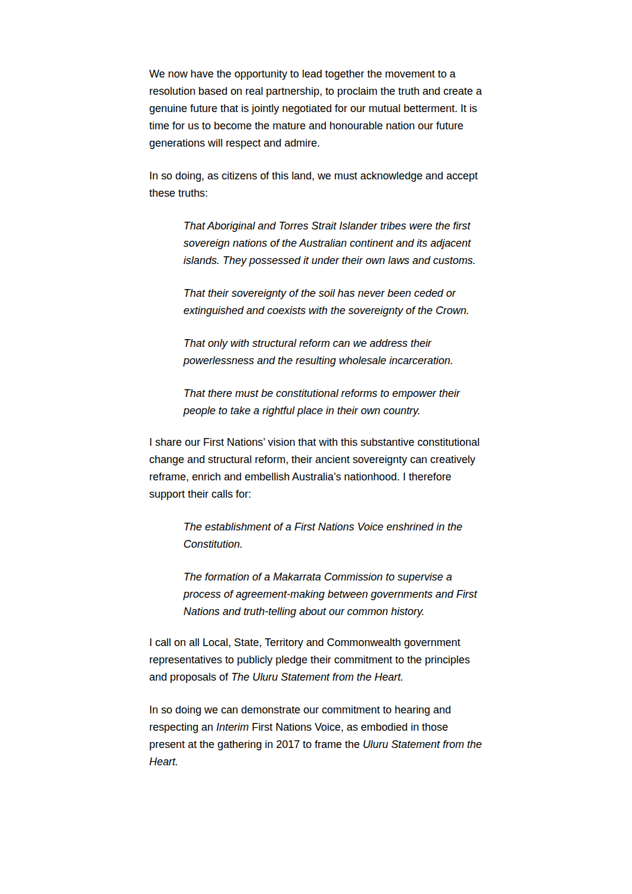We now have the opportunity to lead together the movement to a resolution based on real partnership, to proclaim the truth and create a genuine future that is jointly negotiated for our mutual betterment. It is time for us to become the mature and honourable nation our future generations will respect and admire.
In so doing, as citizens of this land, we must acknowledge and accept these truths:
That Aboriginal and Torres Strait Islander tribes were the first sovereign nations of the Australian continent and its adjacent islands. They possessed it under their own laws and customs.
That their sovereignty of the soil has never been ceded or extinguished and coexists with the sovereignty of the Crown.
That only with structural reform can we address their powerlessness and the resulting wholesale incarceration.
That there must be constitutional reforms to empower their people to take a rightful place in their own country.
I share our First Nations’ vision that with this substantive constitutional change and structural reform, their ancient sovereignty can creatively reframe, enrich and embellish Australia’s nationhood. I therefore support their calls for:
The establishment of a First Nations Voice enshrined in the Constitution.
The formation of a Makarrata Commission to supervise a process of agreement-making between governments and First Nations and truth-telling about our common history.
I call on all Local, State, Territory and Commonwealth government representatives to publicly pledge their commitment to the principles and proposals of The Uluru Statement from the Heart.
In so doing we can demonstrate our commitment to hearing and respecting an Interim First Nations Voice, as embodied in those present at the gathering in 2017 to frame the Uluru Statement from the Heart.